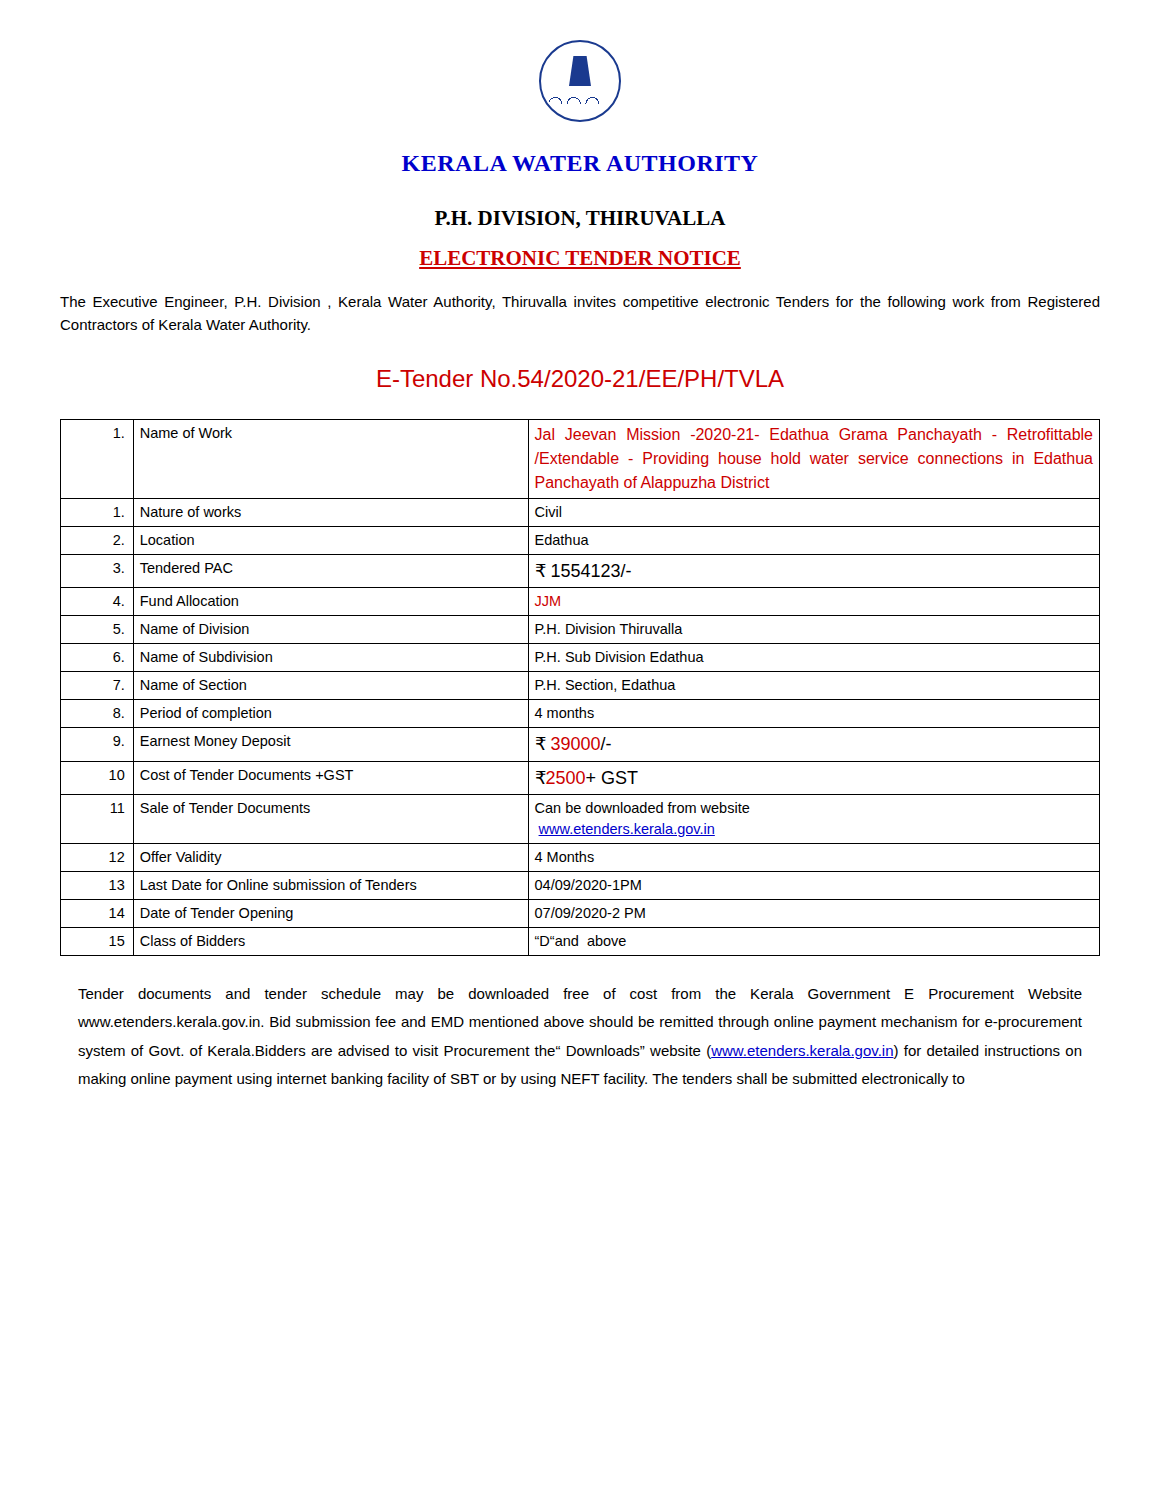KERALA WATER AUTHORITY
P.H. DIVISION, THIRUVALLA
ELECTRONIC TENDER NOTICE
The Executive Engineer, P.H. Division , Kerala Water Authority, Thiruvalla invites competitive electronic Tenders for the following work from Registered Contractors of Kerala Water Authority.
E-Tender No.54/2020-21/EE/PH/TVLA
| 1. | Name of Work | Jal Jeevan Mission -2020-21- Edathua Grama Panchayath - Retrofittable /Extendable - Providing house hold water service connections in Edathua Panchayath of Alappuzha District |
| 1. | Nature of works | Civil |
| 2. | Location | Edathua |
| 3. | Tendered PAC | ₹ 1554123/- |
| 4. | Fund Allocation | JJM |
| 5. | Name of Division | P.H. Division Thiruvalla |
| 6. | Name of Subdivision | P.H. Sub Division Edathua |
| 7. | Name of Section | P.H. Section, Edathua |
| 8. | Period of completion | 4 months |
| 9. | Earnest Money Deposit | ₹ 39000 /- |
| 10 | Cost of Tender Documents +GST | ₹ 2500 + GST |
| 11 | Sale of Tender Documents | Can be downloaded from website www.etenders.kerala.gov.in |
| 12 | Offer Validity | 4 Months |
| 13 | Last Date for Online submission of Tenders | 04/09/2020-1PM |
| 14 | Date of Tender Opening | 07/09/2020-2 PM |
| 15 | Class of Bidders | “D“and above |
Tender documents and tender schedule may be downloaded free of cost from the Kerala Government E Procurement Website www.etenders.kerala.gov.in. Bid submission fee and EMD mentioned above should be remitted through online payment mechanism for e-procurement system of Govt. of Kerala.Bidders are advised to visit Procurement the“ Downloads” website (www.etenders.kerala.gov.in) for detailed instructions on making online payment using internet banking facility of SBT or by using NEFT facility. The tenders shall be submitted electronically to